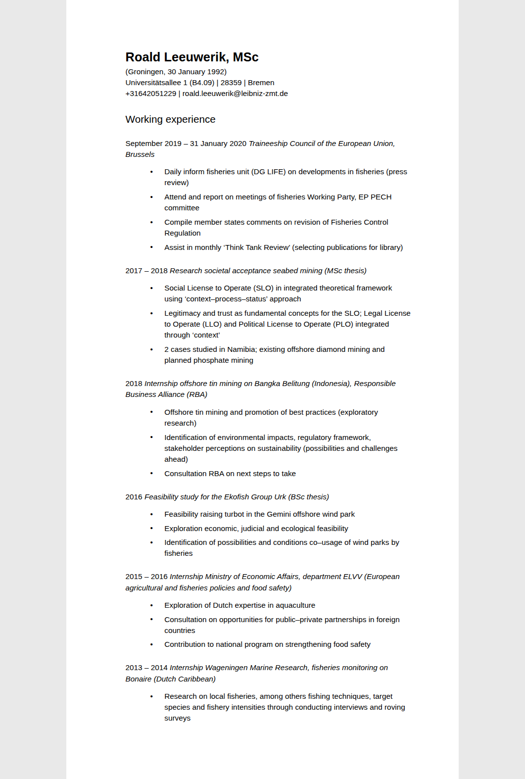Roald Leeuwerik, MSc
(Groningen, 30 January 1992) Universitätsallee 1 (B4.09) | 28359 | Bremen +31642051229 | roald.leeuwerik@leibniz-zmt.de
Working experience
September 2019 – 31 January 2020 Traineeship Council of the European Union, Brussels
Daily inform fisheries unit (DG LIFE) on developments in fisheries (press review)
Attend and report on meetings of fisheries Working Party, EP PECH committee
Compile member states comments on revision of Fisheries Control Regulation
Assist in monthly ‘Think Tank Review’ (selecting publications for library)
2017 – 2018 Research societal acceptance seabed mining (MSc thesis)
Social License to Operate (SLO) in integrated theoretical framework using ‘context–process–status’ approach
Legitimacy and trust as fundamental concepts for the SLO; Legal License to Operate (LLO) and Political License to Operate (PLO) integrated through ‘context’
2 cases studied in Namibia; existing offshore diamond mining and planned phosphate mining
2018 Internship offshore tin mining on Bangka Belitung (Indonesia), Responsible Business Alliance (RBA)
Offshore tin mining and promotion of best practices (exploratory research)
Identification of environmental impacts, regulatory framework, stakeholder perceptions on sustainability (possibilities and challenges ahead)
Consultation RBA on next steps to take
2016 Feasibility study for the Ekofish Group Urk (BSc thesis)
Feasibility raising turbot in the Gemini offshore wind park
Exploration economic, judicial and ecological feasibility
Identification of possibilities and conditions co–usage of wind parks by fisheries
2015 – 2016 Internship Ministry of Economic Affairs, department ELVV (European agricultural and fisheries policies and food safety)
Exploration of Dutch expertise in aquaculture
Consultation on opportunities for public–private partnerships in foreign countries
Contribution to national program on strengthening food safety
2013 – 2014 Internship Wageningen Marine Research, fisheries monitoring on Bonaire (Dutch Caribbean)
Research on local fisheries, among others fishing techniques, target species and fishery intensities through conducting interviews and roving surveys